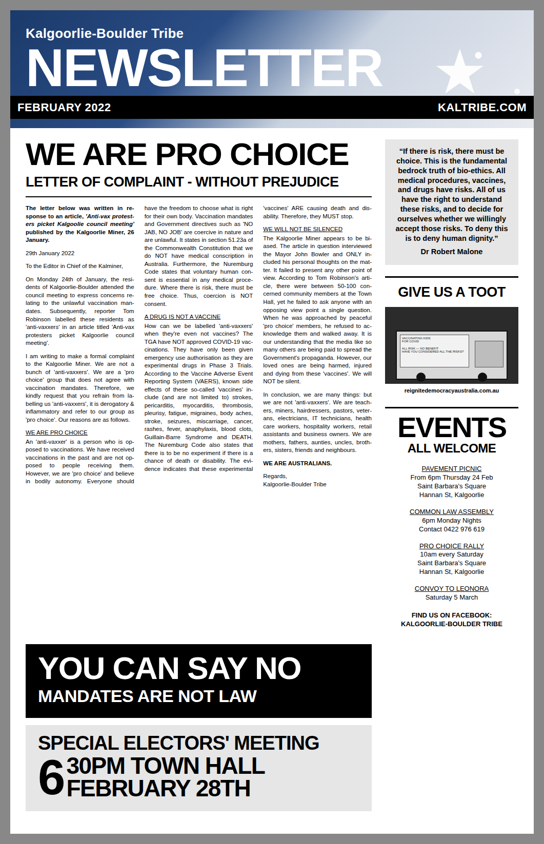★ ★
Kalgoorlie-Boulder Tribe
NEWSLETTER
FEBRUARY 2022 KALTRIBE.COM
WE ARE PRO CHOICE
LETTER OF COMPLAINT - WITHOUT PREJUDICE
The letter below was written in response to an article, 'Anti-vax protesters picket Kalgoolie council meeting' published by the Kalgoorlie Miner, 26 January.
29th January 2022
To the Editor in Chief of the Kalminer,
On Monday 24th of January, the residents of Kalgoorlie-Boulder attended the council meeting to express concerns relating to the unlawful vaccination mandates. Subsequently, reporter Tom Robinson labelled these residents as 'anti-vaxxers' in an article titled 'Anti-vax protesters picket Kalgoorlie council meeting'.
I am writing to make a formal complaint to the Kalgoorlie Miner. We are not a bunch of 'anti-vaxxers'. We are a 'pro choice' group that does not agree with vaccination mandates. Therefore, we kindly request that you refrain from labelling us 'anti-vaxxers', it is derogatory & inflammatory and refer to our group as 'pro choice'. Our reasons are as follows.
We are pro choice
An 'anti-vaxxer' is a person who is opposed to vaccinations. We have received vaccinations in the past and are not opposed to people receiving them. However, we are 'pro choice' and believe in bodily autonomy. Everyone should have the freedom to choose what is right for their own body. Vaccination mandates and Government directives such as 'NO JAB, NO JOB' are coercive in nature and are unlawful. It states in section 51.23a of the Commonwealth Constitution that we do NOT have medical conscription in Australia. Furthermore, the Nuremburg Code states that voluntary human consent is essential in any medical procedure. Where there is risk, there must be free choice. Thus, coercion is NOT consent.
A drug is not a vaccine
How can we be labelled 'anti-vaxxers' when they're even not vaccines? The TGA have NOT approved COVID-19 vaccinations. They have only been given emergency use authorisation as they are experimental drugs in Phase 3 Trials. According to the Vaccine Adverse Event Reporting System (VAERS), known side effects of these so-called 'vaccines' include (and are not limited to) strokes, pericarditis, myocarditis, thrombosis, pleurisy, fatigue, migraines, body aches, stroke, seizures, miscarriage, cancer, rashes, fever, anaphylaxis, blood clots, Guillain-Barre Syndrome and DEATH. The Nuremburg Code also states that there is to be no experiment if there is a chance of death or disability. The evidence indicates that these experimental 'vaccines' ARE causing death and disability. Therefore, they MUST stop.
We will not be silenced
The Kalgoorlie Miner appears to be biased. The article in question interviewed the Mayor John Bowler and ONLY included his personal thoughts on the matter. It failed to present any other point of view. According to Tom Robinson's article, there were between 50-100 concerned community members at the Town Hall, yet he failed to ask anyone with an opposing view point a single question. When he was approached by peaceful 'pro choice' members, he refused to acknowledge them and walked away. It is our understanding that the media like so many others are being paid to spread the Government's propaganda. However, our loved ones are being harmed, injured and dying from these 'vaccines'. We will NOT be silent.
In conclusion, we are many things: but we are not 'anti-vaxxers'. We are teachers, miners, hairdressers, pastors, veterans, electricians, IT technicians, health care workers, hospitality workers, retail assistants and business owners. We are mothers, fathers, aunties, uncles, brothers, sisters, friends and neighbours.
WE ARE AUSTRALIANS.
Regards,
Kalgoorlie-Boulder Tribe
“If there is risk, there must be choice. This is the fundamental bedrock truth of bio-ethics. All medical procedures, vaccines, and drugs have risks. All of us have the right to understand these risks, and to decide for ourselves whether we willingly accept those risks. To deny this is to deny human dignity.” Dr Robert Malone
GIVE US A TOOT
VACCINATING KIDS
FOR COVID
ALL RISK — NO BENEFIT
HAVE YOU CONSIDERED ALL THE RISKS?
reignitedemocracyaustralia.com.au
EVENTS
ALL WELCOME
PAVEMENT PICNIC From 6pm Thursday 24 Feb
Saint Barbara's Square
Hannan St, Kalgoorlie
COMMON LAW ASSEMBLY 6pm Monday Nights
Contact 0422 976 619
PRO CHOICE RALLY 10am every Saturday
Saint Barbara's Square
Hannan St, Kalgoorlie
CONVOY TO LEONORA Saturday 5 March
FIND US ON FACEBOOK:
KALGOORLIE-BOULDER TRIBE
YOU CAN SAY NO
MANDATES ARE NOT LAW
SPECIAL ELECTORS' MEETING
6 30PM TOWN HALL
FEBRUARY 28TH